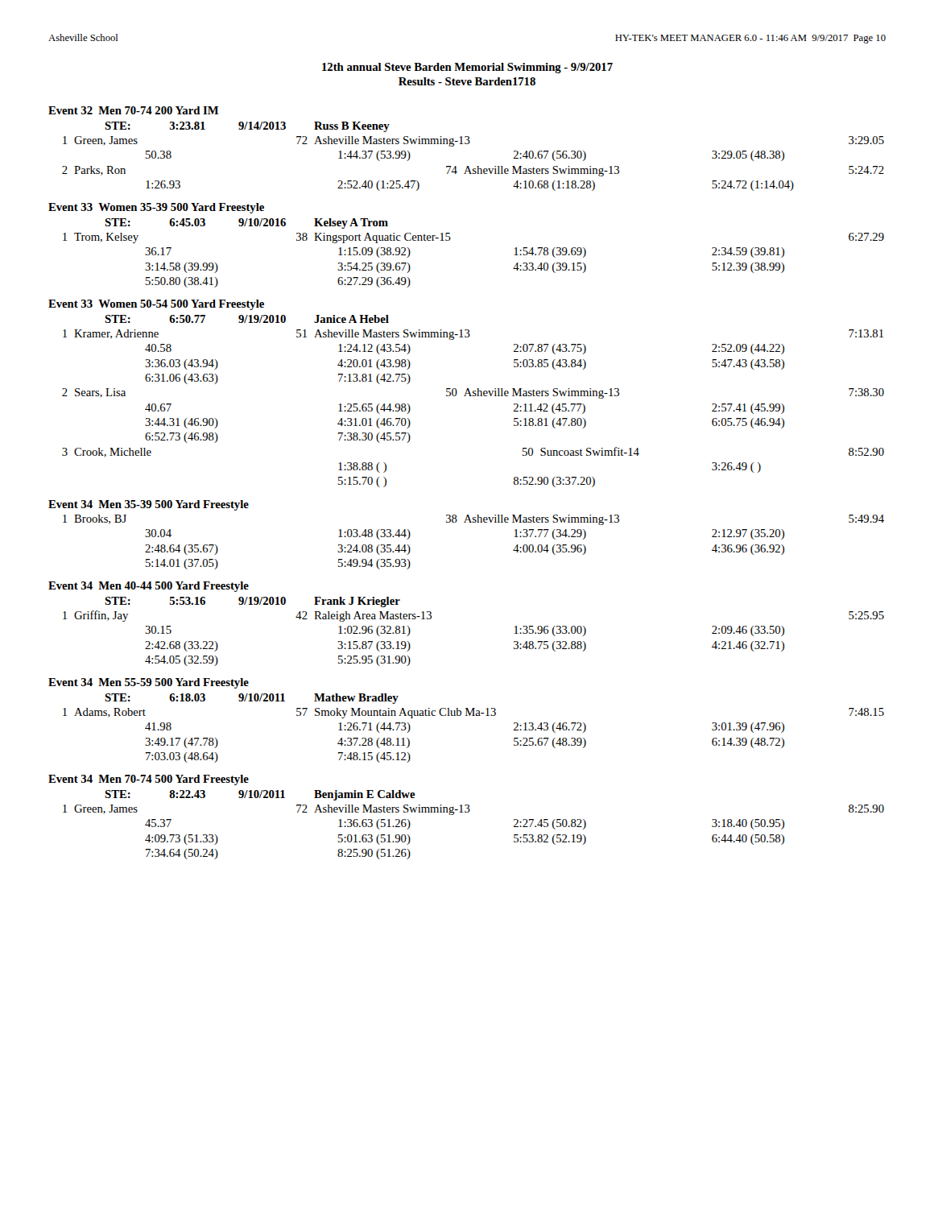Asheville School
HY-TEK's MEET MANAGER 6.0 - 11:46 AM 9/9/2017 Page 10
12th annual Steve Barden Memorial Swimming - 9/9/2017
Results - Steve Barden1718
Event 32 Men 70-74 200 Yard IM
| | STE: | 3:23.81 | 9/14/2013 | Russ B Keeney | |
| 1 | Green, James | 72 | Asheville Masters Swimming-13 | 3:29.05 |
| 50.38 | 1:44.37 (53.99) | 2:40.67 (56.30) | 3:29.05 (48.38) |
| 2 | Parks, Ron | 74 | Asheville Masters Swimming-13 | 5:24.72 |
| 1:26.93 | 2:52.40 (1:25.47) | 4:10.68 (1:18.28) | 5:24.72 (1:14.04) |
Event 33 Women 35-39 500 Yard Freestyle
| | STE: | 6:45.03 | 9/10/2016 | Kelsey A Trom | |
| 1 | Trom, Kelsey | 38 | Kingsport Aquatic Center-15 | 6:27.29 |
| 36.17 | 1:15.09 (38.92) | 1:54.78 (39.69) | 2:34.59 (39.81) |
| 3:14.58 (39.99) | 3:54.25 (39.67) | 4:33.40 (39.15) | 5:12.39 (38.99) |
| 5:50.80 (38.41) | 6:27.29 (36.49) | | |
Event 33 Women 50-54 500 Yard Freestyle
| | STE: | 6:50.77 | 9/19/2010 | Janice A Hebel | |
| 1 | Kramer, Adrienne | 51 | Asheville Masters Swimming-13 | 7:13.81 |
| 40.58 | 1:24.12 (43.54) | 2:07.87 (43.75) | 2:52.09 (44.22) |
| 3:36.03 (43.94) | 4:20.01 (43.98) | 5:03.85 (43.84) | 5:47.43 (43.58) |
| 6:31.06 (43.63) | 7:13.81 (42.75) | | |
| 2 | Sears, Lisa | 50 | Asheville Masters Swimming-13 | 7:38.30 |
| 40.67 | 1:25.65 (44.98) | 2:11.42 (45.77) | 2:57.41 (45.99) |
| 3:44.31 (46.90) | 4:31.01 (46.70) | 5:18.81 (47.80) | 6:05.75 (46.94) |
| 6:52.73 (46.98) | 7:38.30 (45.57) | | |
| 3 | Crook, Michelle | 50 | Suncoast Swimfit-14 | 8:52.90 |
| | 1:38.88 ( ) | | 3:26.49 ( ) |
| | 5:15.70 ( ) | 8:52.90 (3:37.20) | |
Event 34 Men 35-39 500 Yard Freestyle
| 1 | Brooks, BJ | 38 | Asheville Masters Swimming-13 | 5:49.94 |
| 30.04 | 1:03.48 (33.44) | 1:37.77 (34.29) | 2:12.97 (35.20) |
| 2:48.64 (35.67) | 3:24.08 (35.44) | 4:00.04 (35.96) | 4:36.96 (36.92) |
| 5:14.01 (37.05) | 5:49.94 (35.93) | | |
Event 34 Men 40-44 500 Yard Freestyle
| | STE: | 5:53.16 | 9/19/2010 | Frank J Kriegler | |
| 1 | Griffin, Jay | 42 | Raleigh Area Masters-13 | 5:25.95 |
| 30.15 | 1:02.96 (32.81) | 1:35.96 (33.00) | 2:09.46 (33.50) |
| 2:42.68 (33.22) | 3:15.87 (33.19) | 3:48.75 (32.88) | 4:21.46 (32.71) |
| 4:54.05 (32.59) | 5:25.95 (31.90) | | |
Event 34 Men 55-59 500 Yard Freestyle
| | STE: | 6:18.03 | 9/10/2011 | Mathew Bradley | |
| 1 | Adams, Robert | 57 | Smoky Mountain Aquatic Club Ma-13 | 7:48.15 |
| 41.98 | 1:26.71 (44.73) | 2:13.43 (46.72) | 3:01.39 (47.96) |
| 3:49.17 (47.78) | 4:37.28 (48.11) | 5:25.67 (48.39) | 6:14.39 (48.72) |
| 7:03.03 (48.64) | 7:48.15 (45.12) | | |
Event 34 Men 70-74 500 Yard Freestyle
| | STE: | 8:22.43 | 9/10/2011 | Benjamin E Caldwe | |
| 1 | Green, James | 72 | Asheville Masters Swimming-13 | 8:25.90 |
| 45.37 | 1:36.63 (51.26) | 2:27.45 (50.82) | 3:18.40 (50.95) |
| 4:09.73 (51.33) | 5:01.63 (51.90) | 5:53.82 (52.19) | 6:44.40 (50.58) |
| 7:34.64 (50.24) | 8:25.90 (51.26) | | |